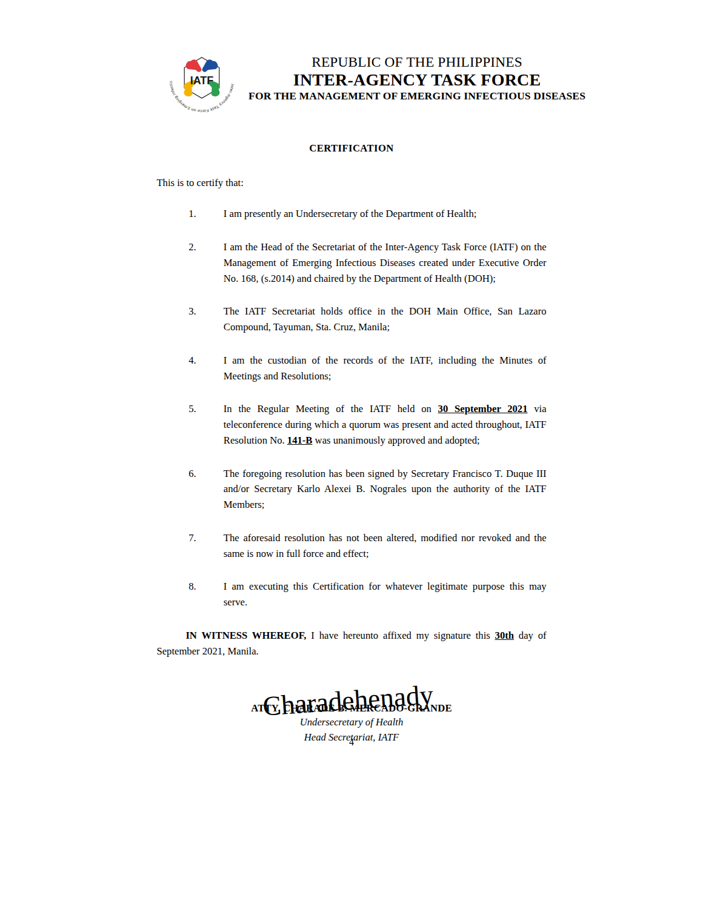Inter-Agency Task Force on Emerging Infectious Diseases IATF
REPUBLIC OF THE PHILIPPINES
INTER-AGENCY TASK FORCE
FOR THE MANAGEMENT OF EMERGING INFECTIOUS DISEASES
CERTIFICATION
This is to certify that:
I am presently an Undersecretary of the Department of Health;
I am the Head of the Secretariat of the Inter-Agency Task Force (IATF) on the Management of Emerging Infectious Diseases created under Executive Order No. 168, (s.2014) and chaired by the Department of Health (DOH);
The IATF Secretariat holds office in the DOH Main Office, San Lazaro Compound, Tayuman, Sta. Cruz, Manila;
I am the custodian of the records of the IATF, including the Minutes of Meetings and Resolutions;
In the Regular Meeting of the IATF held on 30 September 2021 via teleconference during which a quorum was present and acted throughout, IATF Resolution No. 141-B was unanimously approved and adopted;
The foregoing resolution has been signed by Secretary Francisco T. Duque III and/or Secretary Karlo Alexei B. Nograles upon the authority of the IATF Members;
The aforesaid resolution has not been altered, modified nor revoked and the same is now in full force and effect;
I am executing this Certification for whatever legitimate purpose this may serve.
IN WITNESS WHEREOF, I have hereunto affixed my signature this 30th day of September 2021, Manila.
Charadehenady
ATTY. CHARADE B. MERCADO-GRANDE
Undersecretary of Health
Head Secretariat, IATF
4